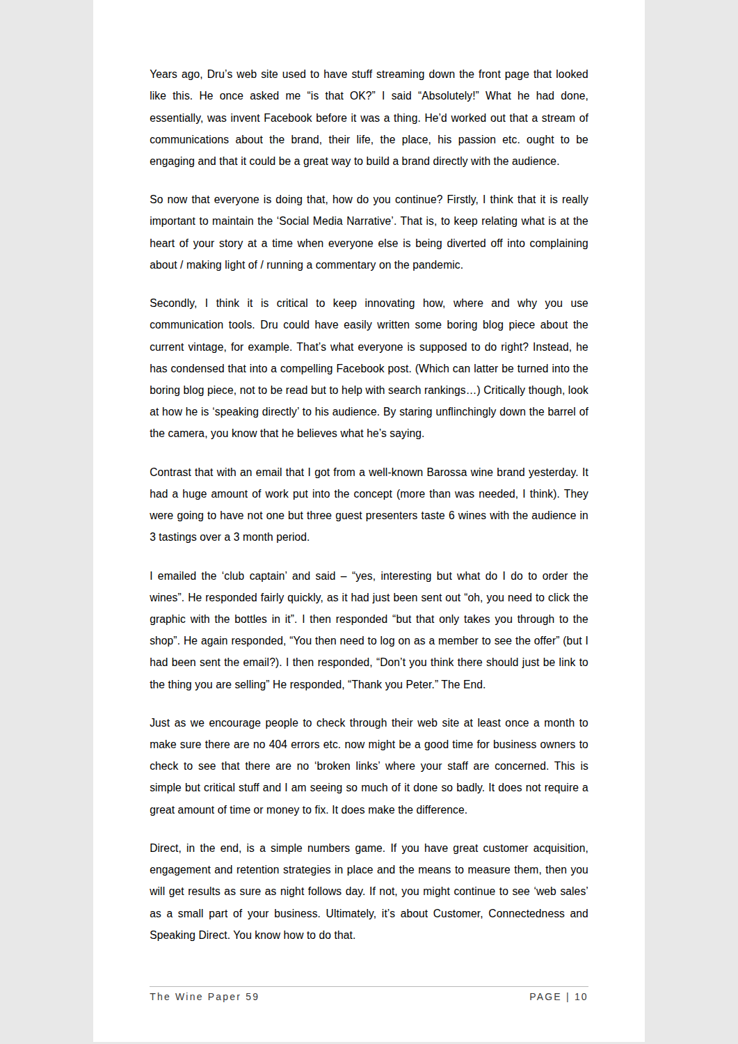Years ago, Dru’s web site used to have stuff streaming down the front page that looked like this. He once asked me “is that OK?” I said “Absolutely!” What he had done, essentially, was invent Facebook before it was a thing. He’d worked out that a stream of communications about the brand, their life, the place, his passion etc. ought to be engaging and that it could be a great way to build a brand directly with the audience.
So now that everyone is doing that, how do you continue? Firstly, I think that it is really important to maintain the ‘Social Media Narrative’. That is, to keep relating what is at the heart of your story at a time when everyone else is being diverted off into complaining about / making light of / running a commentary on the pandemic.
Secondly, I think it is critical to keep innovating how, where and why you use communication tools. Dru could have easily written some boring blog piece about the current vintage, for example. That’s what everyone is supposed to do right? Instead, he has condensed that into a compelling Facebook post. (Which can latter be turned into the boring blog piece, not to be read but to help with search rankings…) Critically though, look at how he is ‘speaking directly’ to his audience. By staring unflinchingly down the barrel of the camera, you know that he believes what he’s saying.
Contrast that with an email that I got from a well-known Barossa wine brand yesterday. It had a huge amount of work put into the concept (more than was needed, I think). They were going to have not one but three guest presenters taste 6 wines with the audience in 3 tastings over a 3 month period.
I emailed the ‘club captain’ and said – “yes, interesting but what do I do to order the wines”. He responded fairly quickly, as it had just been sent out “oh, you need to click the graphic with the bottles in it”. I then responded “but that only takes you through to the shop”. He again responded, “You then need to log on as a member to see the offer” (but I had been sent the email?). I then responded, “Don’t you think there should just be link to the thing you are selling” He responded, “Thank you Peter.” The End.
Just as we encourage people to check through their web site at least once a month to make sure there are no 404 errors etc. now might be a good time for business owners to check to see that there are no ‘broken links’ where your staff are concerned. This is simple but critical stuff and I am seeing so much of it done so badly. It does not require a great amount of time or money to fix. It does make the difference.
Direct, in the end, is a simple numbers game. If you have great customer acquisition, engagement and retention strategies in place and the means to measure them, then you will get results as sure as night follows day. If not, you might continue to see ‘web sales’ as a small part of your business. Ultimately, it’s about Customer, Connectedness and Speaking Direct. You know how to do that.
The Wine Paper 59
PAGE | 10